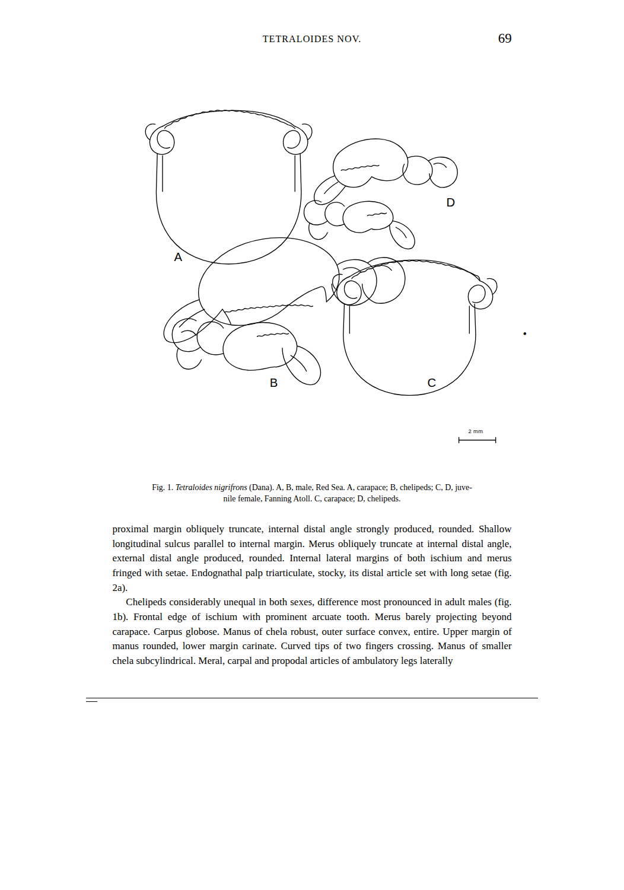Tetraloides nov. 69
A D B C 2 mm
Fig. 1. Tetraloides nigrifrons (Dana). A, B, male, Red Sea. A, carapace; B, chelipeds; C, D, juve- nile female, Fanning Atoll. C, carapace; D, chelipeds.
proximal margin obliquely truncate, internal distal angle strongly produced, rounded. Shallow longitudinal sulcus parallel to internal margin. Merus obliquely truncate at internal distal angle, external distal angle produced, rounded. Internal lateral margins of both ischium and merus fringed with setae. Endognathal palp triarticulate, stocky, its distal article set with long setae (fig. 2a).
Chelipeds considerably unequal in both sexes, difference most pronounced in adult males (fig. 1b). Frontal edge of ischium with prominent arcuate tooth. Merus barely projecting beyond carapace. Carpus globose. Manus of chela robust, outer surface convex, entire. Upper margin of manus rounded, lower margin carinate. Curved tips of two fingers crossing. Manus of smaller chela subcylindrical. Meral, carpal and propodal articles of ambulatory legs laterally
•